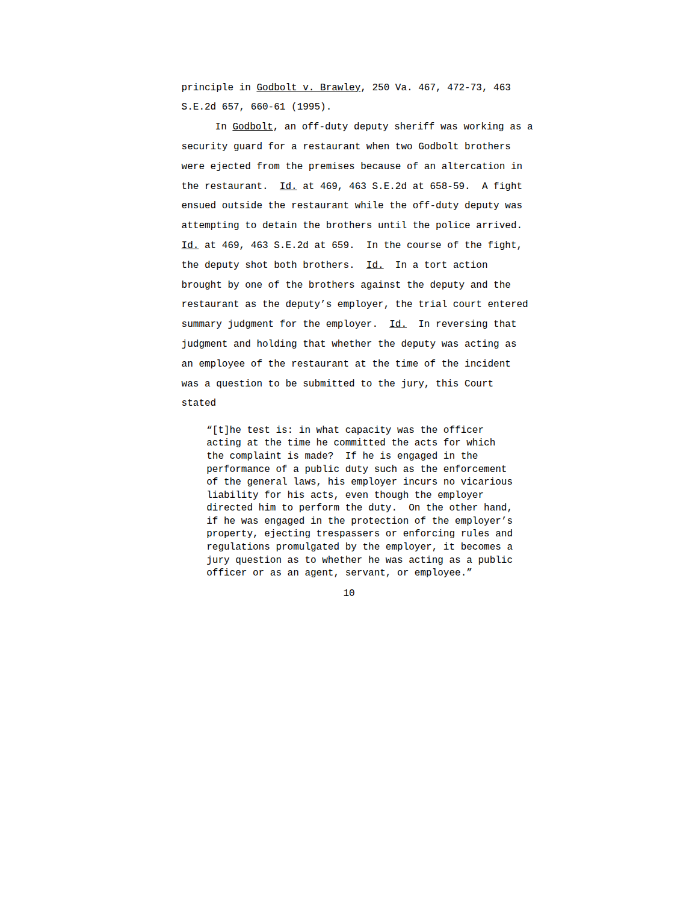principle in Godbolt v. Brawley, 250 Va. 467, 472-73, 463 S.E.2d 657, 660-61 (1995).
In Godbolt, an off-duty deputy sheriff was working as a security guard for a restaurant when two Godbolt brothers were ejected from the premises because of an altercation in the restaurant. Id. at 469, 463 S.E.2d at 658-59. A fight ensued outside the restaurant while the off-duty deputy was attempting to detain the brothers until the police arrived. Id. at 469, 463 S.E.2d at 659. In the course of the fight, the deputy shot both brothers. Id. In a tort action brought by one of the brothers against the deputy and the restaurant as the deputy’s employer, the trial court entered summary judgment for the employer. Id. In reversing that judgment and holding that whether the deputy was acting as an employee of the restaurant at the time of the incident was a question to be submitted to the jury, this Court stated
“[t]he test is: in what capacity was the officer acting at the time he committed the acts for which the complaint is made? If he is engaged in the performance of a public duty such as the enforcement of the general laws, his employer incurs no vicarious liability for his acts, even though the employer directed him to perform the duty. On the other hand, if he was engaged in the protection of the employer’s property, ejecting trespassers or enforcing rules and regulations promulgated by the employer, it becomes a jury question as to whether he was acting as a public officer or as an agent, servant, or employee.”
10